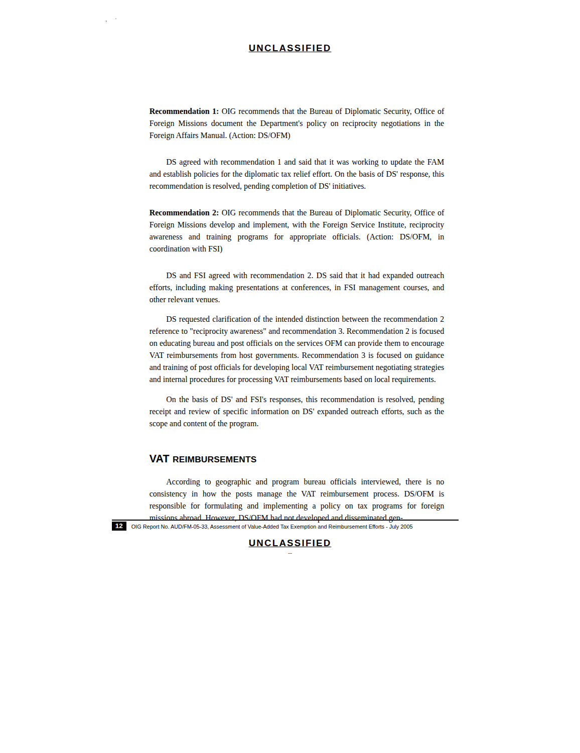,
.
UNCLASSIFIED
Recommendation 1: OIG recommends that the Bureau of Diplomatic Security, Office of Foreign Missions document the Department's policy on reciprocity negotiations in the Foreign Affairs Manual. (Action: DS/OFM)
DS agreed with recommendation 1 and said that it was working to update the FAM and establish policies for the diplomatic tax relief effort. On the basis of DS' response, this recommendation is resolved, pending completion of DS' initiatives.
Recommendation 2: OIG recommends that the Bureau of Diplomatic Security, Office of Foreign Missions develop and implement, with the Foreign Service Institute, reciprocity awareness and training programs for appropriate officials. (Action: DS/OFM, in coordination with FSI)
DS and FSI agreed with recommendation 2. DS said that it had expanded outreach efforts, including making presentations at conferences, in FSI management courses, and other relevant venues.
DS requested clarification of the intended distinction between the recommendation 2 reference to "reciprocity awareness" and recommendation 3. Recommendation 2 is focused on educating bureau and post officials on the services OFM can provide them to encourage VAT reimbursements from host governments. Recommendation 3 is focused on guidance and training of post officials for developing local VAT reimbursement negotiating strategies and internal procedures for processing VAT reimbursements based on local requirements.
On the basis of DS' and FSI's responses, this recommendation is resolved, pending receipt and review of specific information on DS' expanded outreach efforts, such as the scope and content of the program.
VAT REIMBURSEMENTS
According to geographic and program bureau officials interviewed, there is no consistency in how the posts manage the VAT reimbursement process. DS/OFM is responsible for formulating and implementing a policy on tax programs for foreign missions abroad. However, DS/OFM had not developed and disseminated gen-
12 OIG Report No. AUD/FM-05-33, Assessment of Value-Added Tax Exemption and Reimbursement Efforts - July 2005
UNCLASSIFIED
--